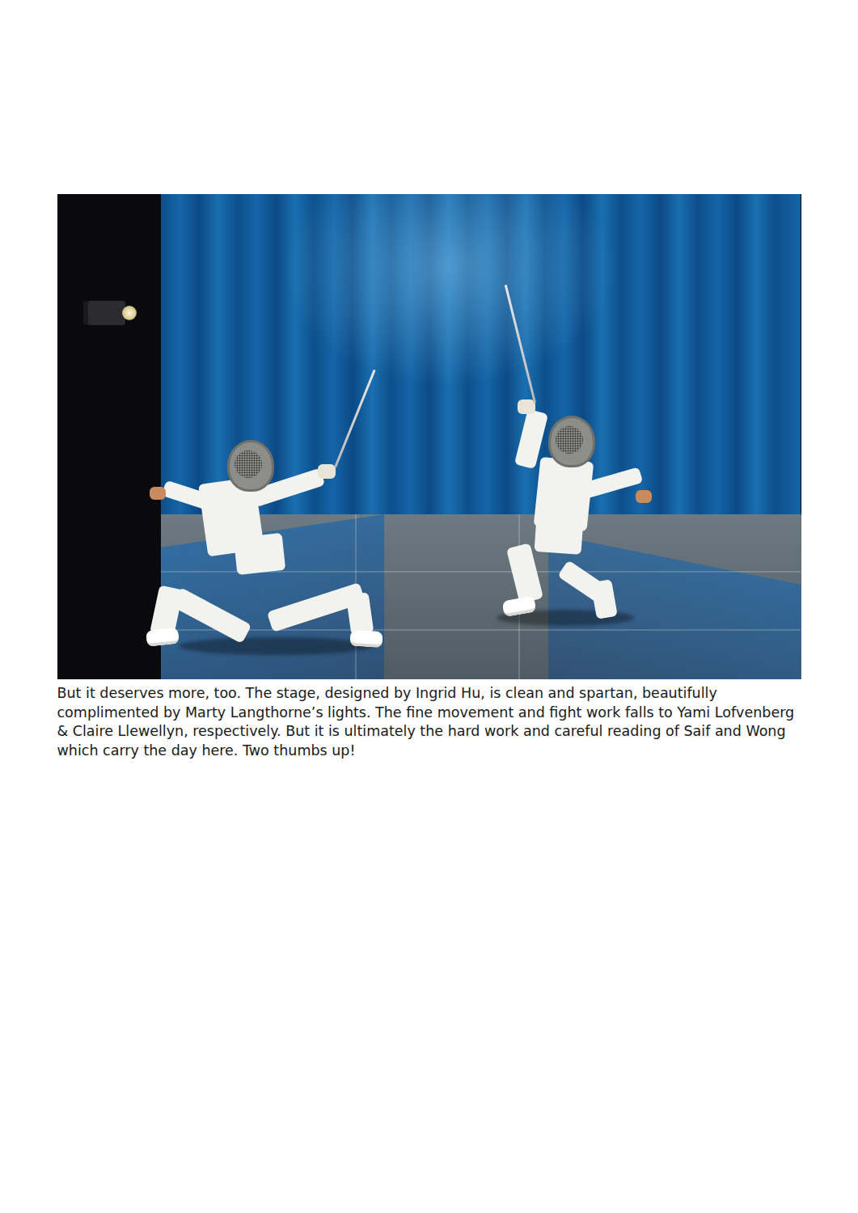But it deserves more, too. The stage, designed by Ingrid Hu, is clean and spartan, beautifully complimented by Marty Langthorne’s lights. The fine movement and fight work falls to Yami Lofvenberg & Claire Llewellyn, respectively. But it is ultimately the hard work and careful reading of Saif and Wong which carry the day here. Two thumbs up!